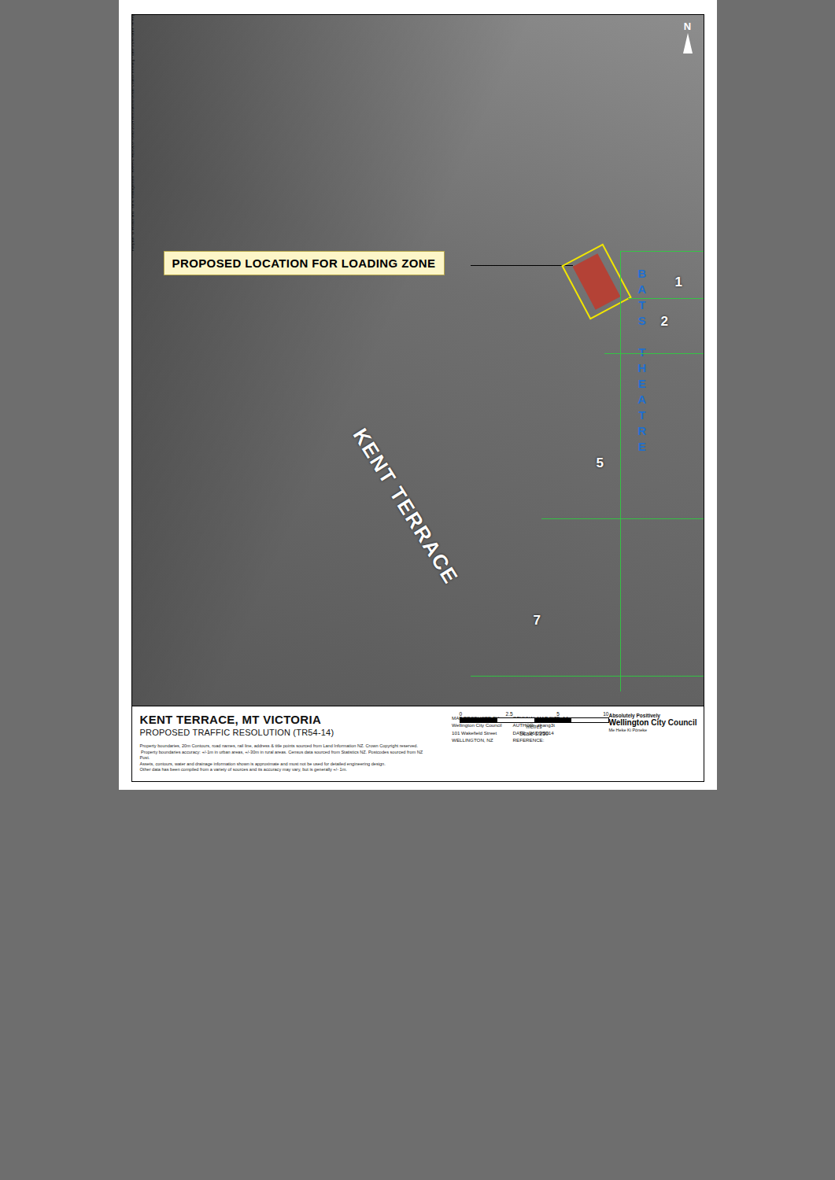Filepath: G:\Roads and Traffic Management\TRAFFIC RESOLUTIONS\2014 Resolutions\South Council Meeting - date 3 Dec\draft TR Reports\tsrv\TR54-14_KENT TCE LOADING ZONE.mxd
N
PROPOSED LOCATION FOR LOADING ZONE
KENT TERRACE
BATS THEATRE
1
2
5
7
KENT TERRACE, MT VICTORIA
PROPOSED TRAFFIC RESOLUTION (TR54-14)
Property boundaries, 20m Contours, road names, rail line, address & title points sourced from Land Information NZ. Crown Copyright reserved. Property boundaries accuracy: +/-1m in urban areas, +/-30m in rural areas. Census data sourced from Statistics NZ. Postcodes sourced from NZ Post.
Assets, contours, water and drainage information shown is approximate and must not be used for detailed engineering design.
Other data has been compiled from a variety of sources and its accuracy may vary, but is generally +/- 1m.
MAP PRODUCED BY:
Wellington City Council
101 Wakefield Street
WELLINGTON, NZ
ORIGINAL MAP SIZE: A4
AUTHOR: zhang3t
DATE: 26/09/2014
REFERENCE:
02.5510
metres
Scale 1:250
Absolutely Positively
Wellington City Council
Me Heke Ki Pōneke